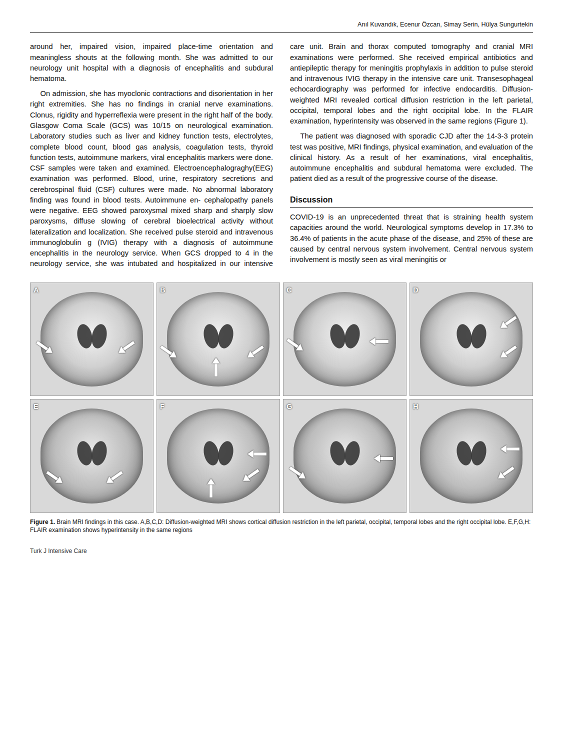Anıl Kuvandık, Ecenur Özcan, Simay Serin, Hülya Sungurtekin
around her, impaired vision, impaired place-time orientation and meaningless shouts at the following month. She was admitted to our neurology unit hospital with a diagnosis of encephalitis and subdural hematoma.
On admission, she has myoclonic contractions and disorientation in her right extremities. She has no findings in cranial nerve examinations. Clonus, rigidity and hyperreflexia were present in the right half of the body. Glasgow Coma Scale (GCS) was 10/15 on neurological examination. Laboratory studies such as liver and kidney function tests, electrolytes, complete blood count, blood gas analysis, coagulation tests, thyroid function tests, autoimmune markers, viral encephalitis markers were done. CSF samples were taken and examined. Electroencephalograghy(EEG) examination was performed. Blood, urine, respiratory secretions and cerebrospinal fluid (CSF) cultures were made. No abnormal laboratory finding was found in blood tests. Autoimmune en- cephalopathy panels were negative. EEG showed paroxysmal mixed sharp and sharply slow paroxysms, diffuse slowing of cerebral bioelectrical activity without lateralization and localization. She received pulse steroid and intravenous immunoglobulin g (IVIG) therapy with a diagnosis of autoimmune encephalitis in the neurology service. When GCS dropped to 4 in the neurology service, she was intubated and hospitalized in our intensive care unit. Brain and thorax computed tomography and cranial MRI examinations were performed. She received empirical antibiotics and antiepileptic therapy for meningitis prophylaxis in addition to pulse steroid and intravenous IVIG therapy in the intensive care unit. Transesophageal echocardiography was performed for infective endocarditis. Diffusion-weighted MRI revealed cortical diffusion restriction in the left parietal, occipital, temporal lobes and the right occipital lobe. In the FLAIR examination, hyperintensity was observed in the same regions (Figure 1).
The patient was diagnosed with sporadic CJD after the 14-3-3 protein test was positive, MRI findings, physical examination, and evaluation of the clinical history. As a result of her examinations, viral encephalitis, autoimmune encephalitis and subdural hematoma were excluded. The patient died as a result of the progressive course of the disease.
Discussion
COVID-19 is an unprecedented threat that is straining health system capacities around the world. Neurological symptoms develop in 17.3% to 36.4% of patients in the acute phase of the disease, and 25% of these are caused by central nervous system involvement. Central nervous system involvement is mostly seen as viral meningitis or
A
B
C
D
E
F
G
H
Figure 1. Brain MRI findings in this case. A,B,C,D: Diffusion-weighted MRI shows cortical diffusion restriction in the left parietal, occipital, temporal lobes and the right occipital lobe. E,F,G,H: FLAIR examination shows hyperintensity in the same regions
Turk J Intensive Care